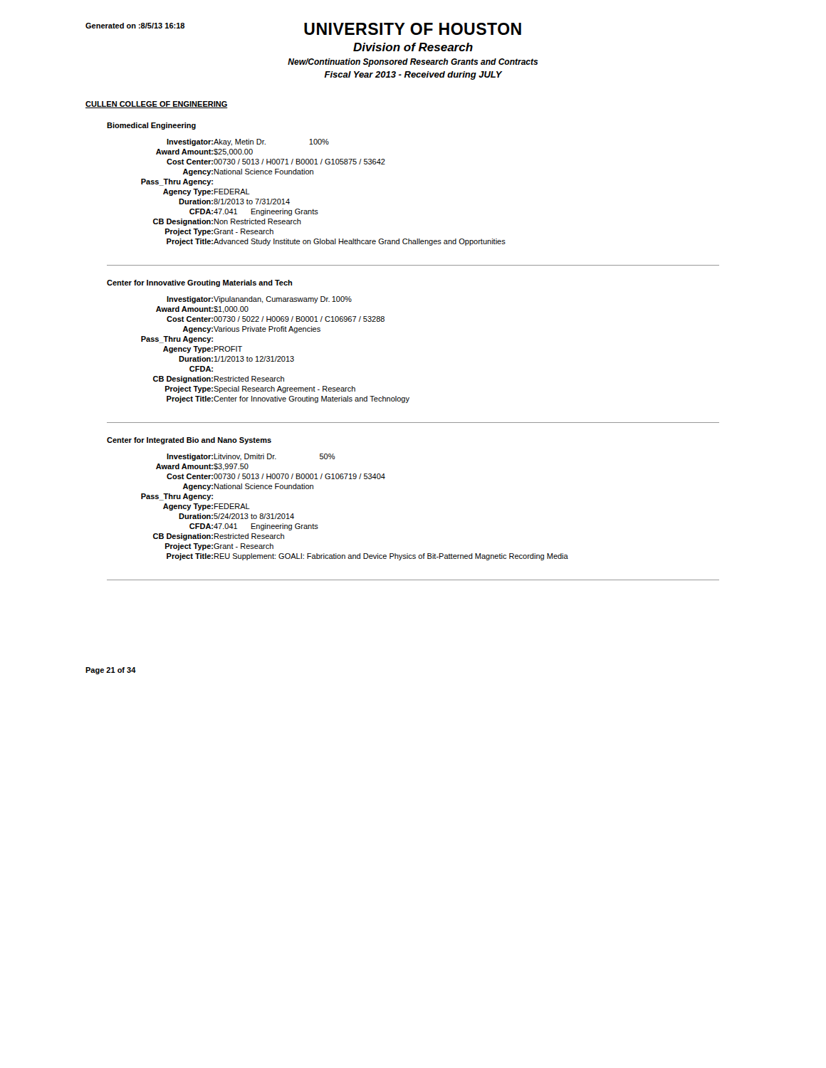Generated on :8/5/13 16:18
UNIVERSITY OF HOUSTON
Division of Research
New/Continuation Sponsored Research Grants and Contracts
Fiscal Year 2013 - Received during JULY
CULLEN COLLEGE OF ENGINEERING
Biomedical Engineering
| Investigator: | Akay, Metin Dr. 100% |
| Award Amount: | $25,000.00 |
| Cost Center: | 00730 / 5013 / H0071 / B0001 / G105875 / 53642 |
| Agency: | National Science Foundation |
| Pass_Thru Agency: | |
| Agency Type: | FEDERAL |
| Duration: | 8/1/2013 to 7/31/2014 |
| CFDA: | 47.041 Engineering Grants |
| CB Designation: | Non Restricted Research |
| Project Type: | Grant - Research |
| Project Title: | Advanced Study Institute on Global Healthcare Grand Challenges and Opportunities |
Center for Innovative Grouting Materials and Tech
| Investigator: | Vipulanandan, Cumaraswamy Dr. 100% |
| Award Amount: | $1,000.00 |
| Cost Center: | 00730 / 5022 / H0069 / B0001 / C106967 / 53288 |
| Agency: | Various Private Profit Agencies |
| Pass_Thru Agency: | |
| Agency Type: | PROFIT |
| Duration: | 1/1/2013 to 12/31/2013 |
| CFDA: | |
| CB Designation: | Restricted Research |
| Project Type: | Special Research Agreement - Research |
| Project Title: | Center for Innovative Grouting Materials and Technology |
Center for Integrated Bio and Nano Systems
| Investigator: | Litvinov, Dmitri Dr. 50% |
| Award Amount: | $3,997.50 |
| Cost Center: | 00730 / 5013 / H0070 / B0001 / G106719 / 53404 |
| Agency: | National Science Foundation |
| Pass_Thru Agency: | |
| Agency Type: | FEDERAL |
| Duration: | 5/24/2013 to 8/31/2014 |
| CFDA: | 47.041 Engineering Grants |
| CB Designation: | Restricted Research |
| Project Type: | Grant - Research |
| Project Title: | REU Supplement: GOALI: Fabrication and Device Physics of Bit-Patterned Magnetic Recording Media |
Page 21 of 34